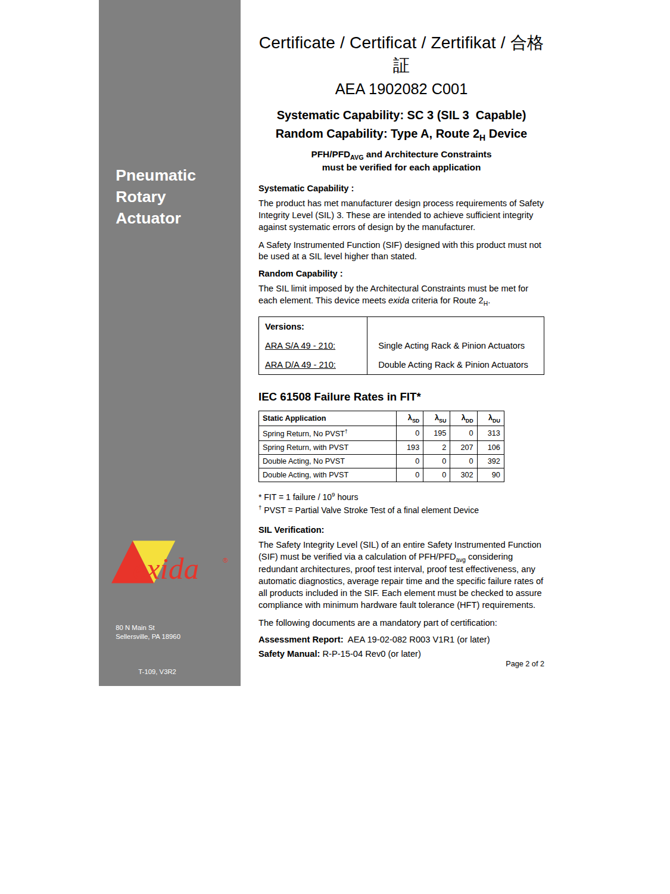Pneumatic
Rotary
Actuator
exida ®
80 N Main St
Sellersville, PA 18960
T-109, V3R2
Certificate / Certificat / Zertifikat / 合格証
AEA 1902082 C001
Systematic Capability: SC 3 (SIL 3 Capable)
Random Capability: Type A, Route 2H Device
PFH/PFDAVG and Architecture Constraints
must be verified for each application
Systematic Capability :
The product has met manufacturer design process requirements of Safety Integrity Level (SIL) 3. These are intended to achieve sufficient integrity against systematic errors of design by the manufacturer.
A Safety Instrumented Function (SIF) designed with this product must not be used at a SIL level higher than stated.
Random Capability :
The SIL limit imposed by the Architectural Constraints must be met for each element. This device meets exida criteria for Route 2H.
| Versions: | |
| ARA S/A 49 - 210: | Single Acting Rack & Pinion Actuators |
| ARA D/A 49 - 210: | Double Acting Rack & Pinion Actuators |
IEC 61508 Failure Rates in FIT*
| Static Application | λ SD | λ SU | λ DD | λ DU |
| --- | --- | --- | --- | --- |
| Spring Return, No PVST † | 0 | 195 | 0 | 313 |
| Spring Return, with PVST | 193 | 2 | 207 | 106 |
| Double Acting, No PVST | 0 | 0 | 0 | 392 |
| Double Acting, with PVST | 0 | 0 | 302 | 90 |
* FIT = 1 failure / 109 hours † PVST = Partial Valve Stroke Test of a final element Device
SIL Verification:
The Safety Integrity Level (SIL) of an entire Safety Instrumented Function (SIF) must be verified via a calculation of PFH/PFDavg considering redundant architectures, proof test interval, proof test effectiveness, any automatic diagnostics, average repair time and the specific failure rates of all products included in the SIF. Each element must be checked to assure compliance with minimum hardware fault tolerance (HFT) requirements.
The following documents are a mandatory part of certification:
Assessment Report: AEA 19-02-082 R003 V1R1 (or later)
Safety Manual: R-P-15-04 Rev0 (or later)
Page 2 of 2